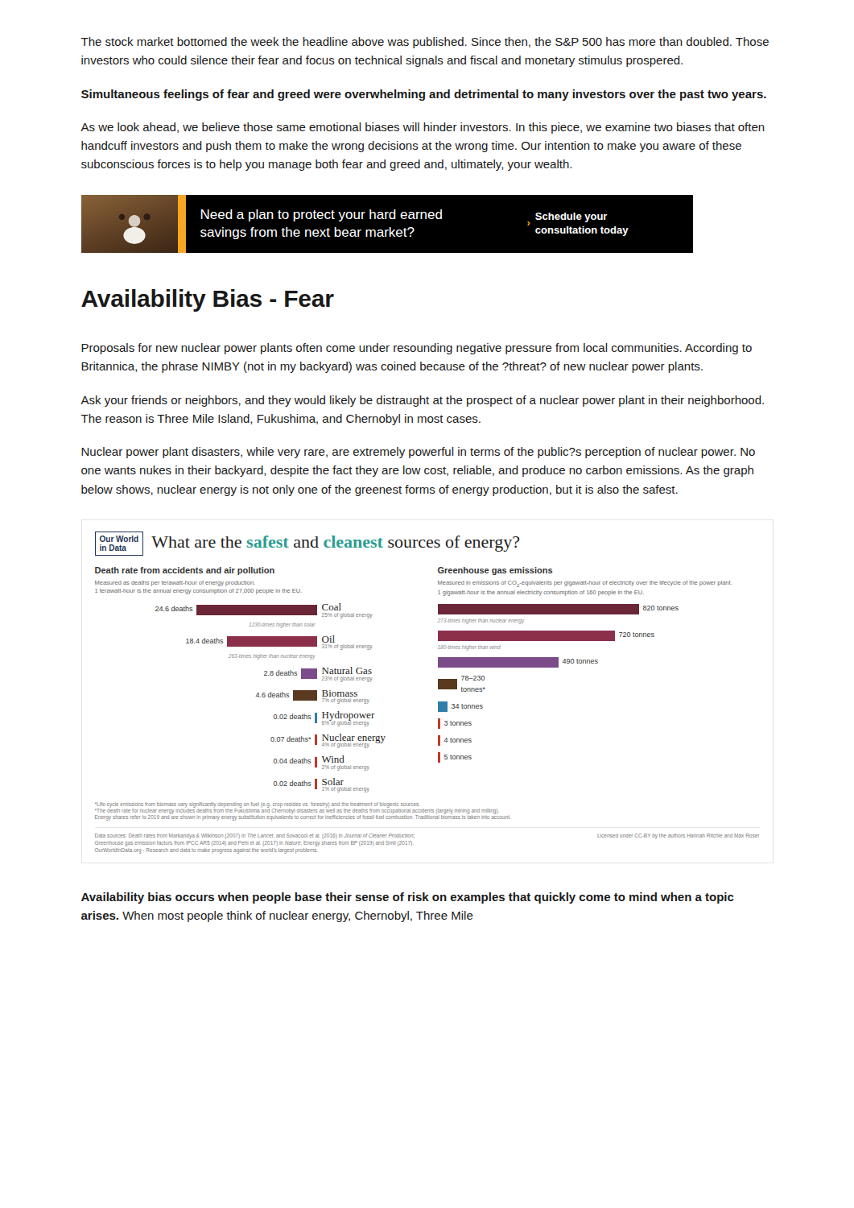The stock market bottomed the week the headline above was published. Since then, the S&P 500 has more than doubled. Those investors who could silence their fear and focus on technical signals and fiscal and monetary stimulus prospered.
Simultaneous feelings of fear and greed were overwhelming and detrimental to many investors over the past two years.
As we look ahead, we believe those same emotional biases will hinder investors. In this piece, we examine two biases that often handcuff investors and push them to make the wrong decisions at the wrong time. Our intention to make you aware of these subconscious forces is to help you manage both fear and greed and, ultimately, your wealth.
Need a plan to protect your hard earned
savings from the next bear market?
› Schedule your
consultation today
Availability Bias - Fear
Proposals for new nuclear power plants often come under resounding negative pressure from local communities. According to Britannica, the phrase NIMBY (not in my backyard) was coined because of the ?threat? of new nuclear power plants.
Ask your friends or neighbors, and they would likely be distraught at the prospect of a nuclear power plant in their neighborhood. The reason is Three Mile Island, Fukushima, and Chernobyl in most cases.
Nuclear power plant disasters, while very rare, are extremely powerful in terms of the public?s perception of nuclear power. No one wants nukes in their backyard, despite the fact they are low cost, reliable, and produce no carbon emissions. As the graph below shows, nuclear energy is not only one of the greenest forms of energy production, but it is also the safest.
Our World
in Data
What are the safest and cleanest sources of energy?
Death rate from accidents and air pollution
Measured as deaths per terawatt-hour of energy production.
1 terawatt-hour is the annual energy consumption of 27,000 people in the EU.
24.6 deaths
Coal25% of global energy
1230-times higher than solar
18.4 deaths
Oil31% of global energy
263-times higher than nuclear energy
2.8 deaths
Natural Gas23% of global energy
4.6 deaths
Biomass7% of global energy
0.02 deaths
Hydropower6% of global energy
0.07 deaths*
Nuclear energy4% of global energy
0.04 deaths
Wind2% of global energy
0.02 deaths
Solar1% of global energy
Greenhouse gas emissions
Measured in emissions of CO2-equivalents per gigawatt-hour of electricity over the lifecycle of the power plant.
1 gigawatt-hour is the annual electricity consumption of 160 people in the EU.
820 tonnes
273-times higher than nuclear energy
720 tonnes
180-times higher than wind
490 tonnes
78–230
tonnes*
34 tonnes
3 tonnes
4 tonnes
5 tonnes
*Life-cycle emissions from biomass vary significantly depending on fuel (e.g. crop resides vs. forestry) and the treatment of biogenic sources.
*The death rate for nuclear energy includes deaths from the Fukushima and Chernobyl disasters as well as the deaths from occupational accidents (largely mining and milling).
Energy shares refer to 2019 and are shown in primary energy substitution equivalents to correct for inefficiencies of fossil fuel combustion. Traditional biomass is taken into account.
Licensed under CC-BY by the authors Hannah Ritchie and Max Roser
Data sources: Death rates from Markandya & Wilkinson (2007) in The Lancet, and Sovacool et al. (2016) in Journal of Cleaner Production;
Greenhouse gas emission factors from IPCC AR5 (2014) and Pehl et al. (2017) in Nature; Energy shares from BP (2019) and Smil (2017).
OurWorldInData.org - Research and data to make progress against the world's largest problems.
Availability bias occurs when people base their sense of risk on examples that quickly come to mind when a topic arises. When most people think of nuclear energy, Chernobyl, Three Mile